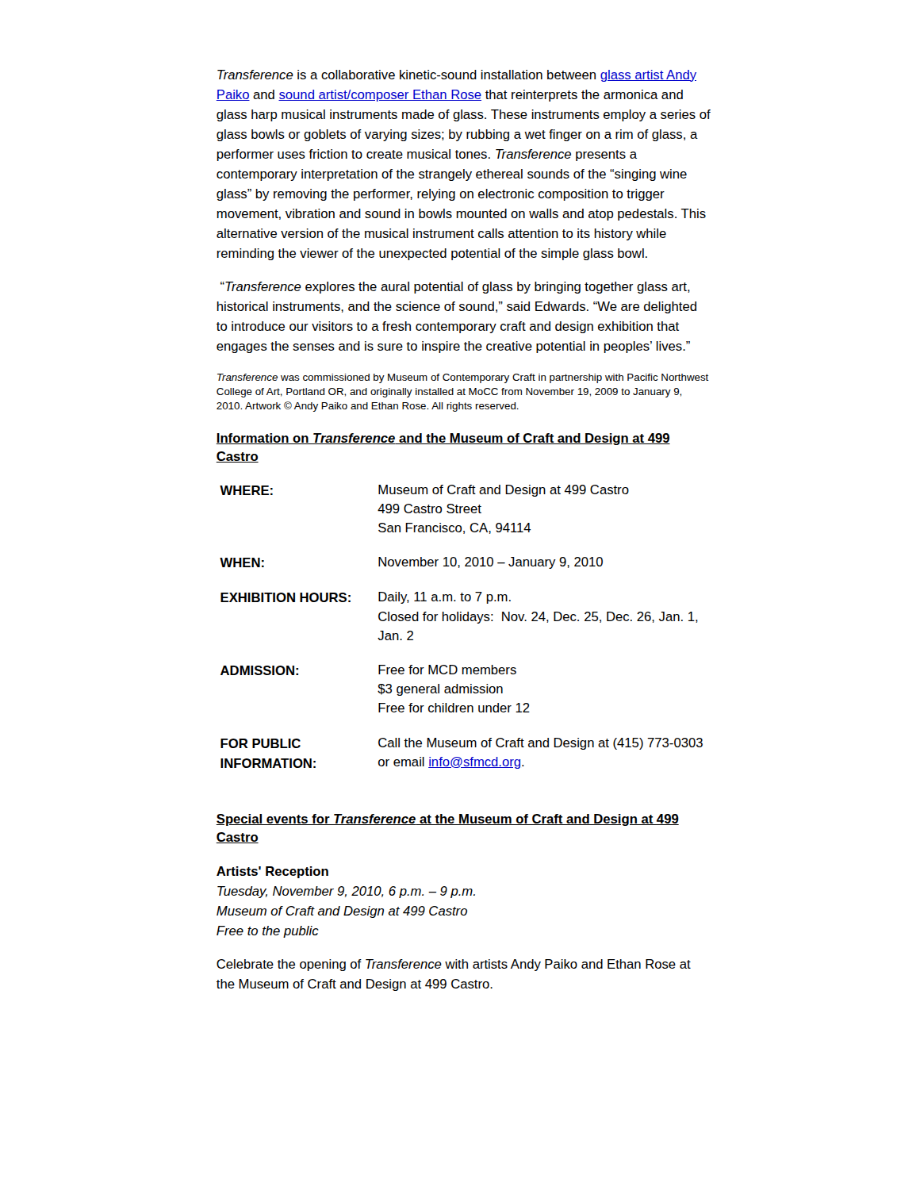Transference is a collaborative kinetic-sound installation between glass artist Andy Paiko and sound artist/composer Ethan Rose that reinterprets the armonica and glass harp musical instruments made of glass. These instruments employ a series of glass bowls or goblets of varying sizes; by rubbing a wet finger on a rim of glass, a performer uses friction to create musical tones. Transference presents a contemporary interpretation of the strangely ethereal sounds of the “singing wine glass” by removing the performer, relying on electronic composition to trigger movement, vibration and sound in bowls mounted on walls and atop pedestals. This alternative version of the musical instrument calls attention to its history while reminding the viewer of the unexpected potential of the simple glass bowl.
“Transference explores the aural potential of glass by bringing together glass art, historical instruments, and the science of sound,” said Edwards. “We are delighted to introduce our visitors to a fresh contemporary craft and design exhibition that engages the senses and is sure to inspire the creative potential in peoples’ lives.”
Transference was commissioned by Museum of Contemporary Craft in partnership with Pacific Northwest College of Art, Portland OR, and originally installed at MoCC from November 19, 2009 to January 9, 2010. Artwork © Andy Paiko and Ethan Rose. All rights reserved.
Information on Transference and the Museum of Craft and Design at 499 Castro
| WHERE: | Museum of Craft and Design at 499 Castro 499 Castro Street San Francisco, CA, 94114 |
| WHEN: | November 10, 2010 – January 9, 2010 |
| EXHIBITION HOURS: | Daily, 11 a.m. to 7 p.m. Closed for holidays: Nov. 24, Dec. 25, Dec. 26, Jan. 1, Jan. 2 |
| ADMISSION: | Free for MCD members $3 general admission Free for children under 12 |
| FOR PUBLIC INFORMATION: | Call the Museum of Craft and Design at (415) 773-0303 or email info@sfmcd.org . |
Special events for Transference at the Museum of Craft and Design at 499 Castro
Artists' Reception
Tuesday, November 9, 2010, 6 p.m. – 9 p.m.
Museum of Craft and Design at 499 Castro
Free to the public
Celebrate the opening of Transference with artists Andy Paiko and Ethan Rose at the Museum of Craft and Design at 499 Castro.